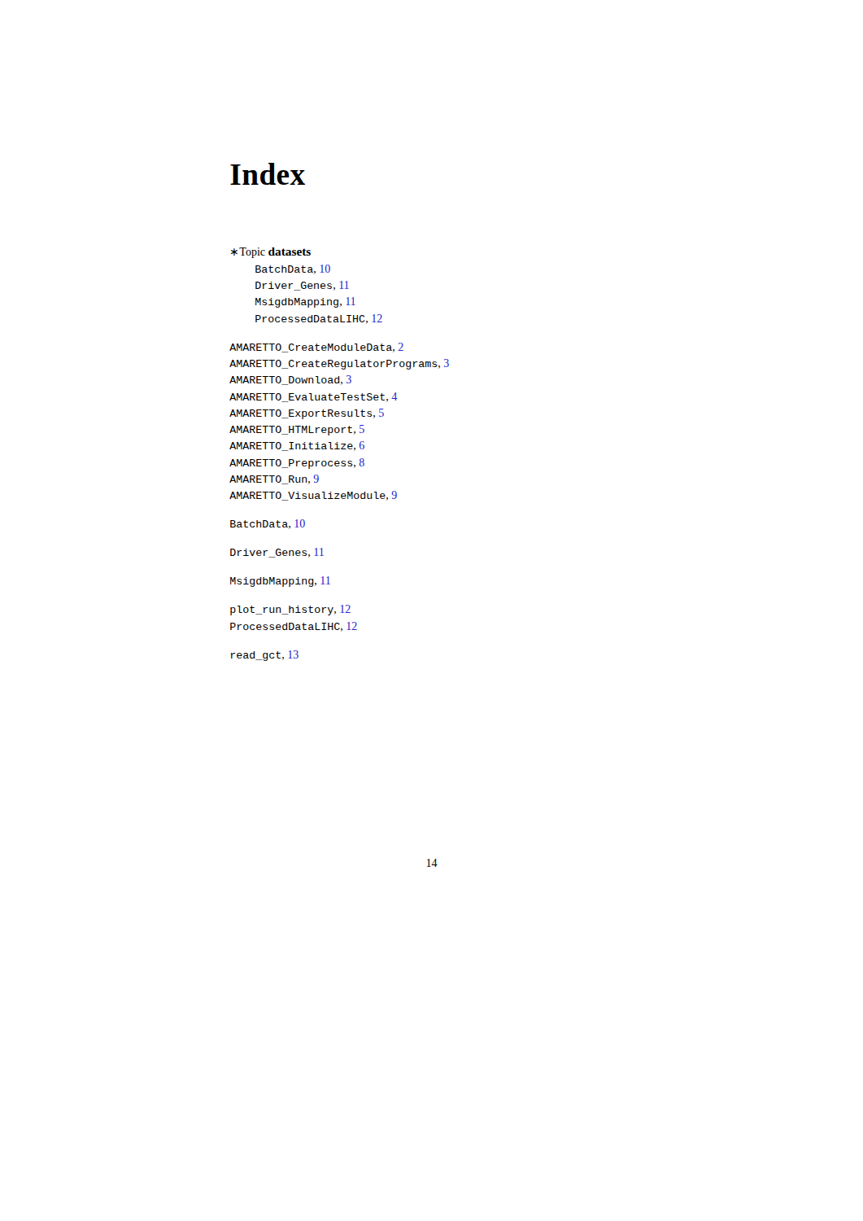Index
∗Topic datasets
BatchData, 10
Driver_Genes, 11
MsigdbMapping, 11
ProcessedDataLIHC, 12
AMARETTO_CreateModuleData, 2
AMARETTO_CreateRegulatorPrograms, 3
AMARETTO_Download, 3
AMARETTO_EvaluateTestSet, 4
AMARETTO_ExportResults, 5
AMARETTO_HTMLreport, 5
AMARETTO_Initialize, 6
AMARETTO_Preprocess, 8
AMARETTO_Run, 9
AMARETTO_VisualizeModule, 9
BatchData, 10
Driver_Genes, 11
MsigdbMapping, 11
plot_run_history, 12
ProcessedDataLIHC, 12
read_gct, 13
14